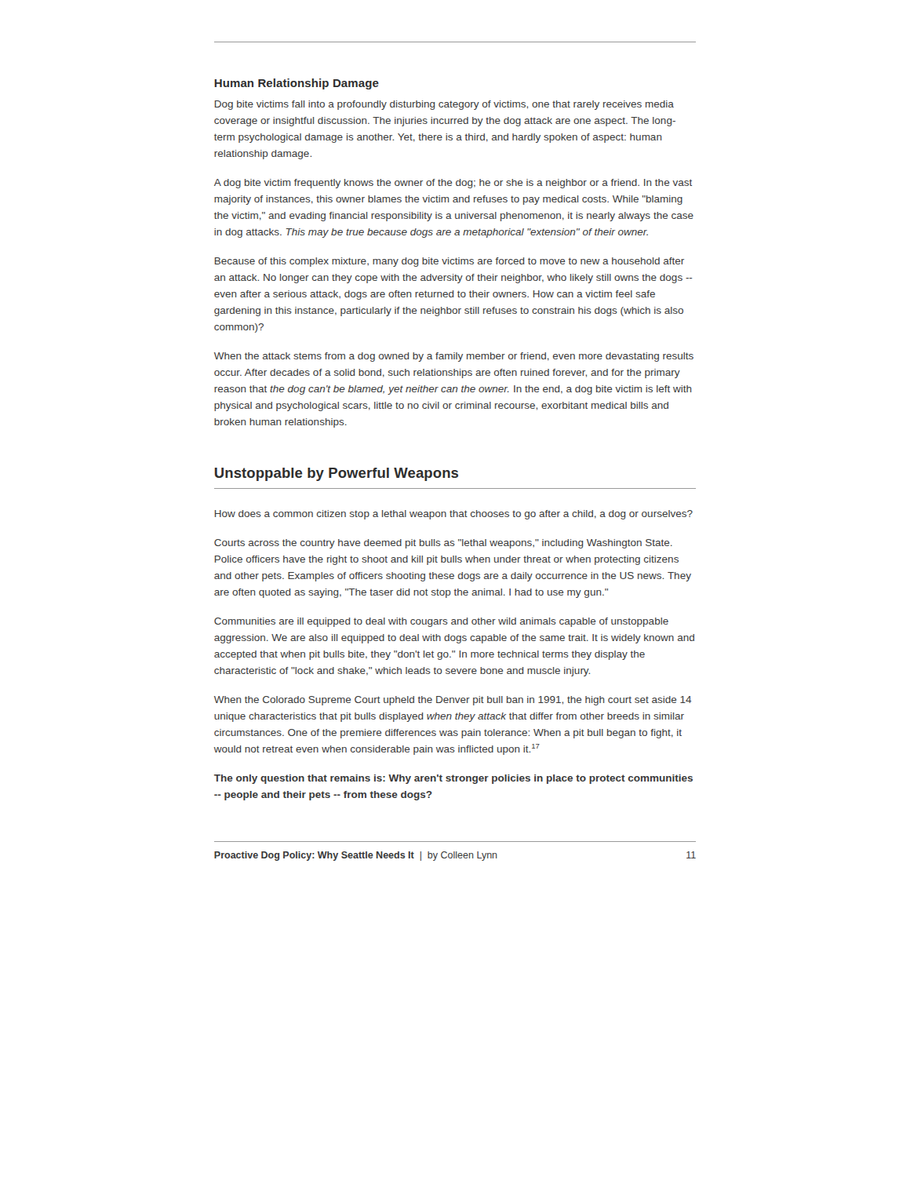Human Relationship Damage
Dog bite victims fall into a profoundly disturbing category of victims, one that rarely receives media coverage or insightful discussion. The injuries incurred by the dog attack are one aspect. The long-term psychological damage is another. Yet, there is a third, and hardly spoken of aspect: human relationship damage.
A dog bite victim frequently knows the owner of the dog; he or she is a neighbor or a friend. In the vast majority of instances, this owner blames the victim and refuses to pay medical costs. While "blaming the victim," and evading financial responsibility is a universal phenomenon, it is nearly always the case in dog attacks. This may be true because dogs are a metaphorical "extension" of their owner.
Because of this complex mixture, many dog bite victims are forced to move to new a household after an attack. No longer can they cope with the adversity of their neighbor, who likely still owns the dogs -- even after a serious attack, dogs are often returned to their owners. How can a victim feel safe gardening in this instance, particularly if the neighbor still refuses to constrain his dogs (which is also common)?
When the attack stems from a dog owned by a family member or friend, even more devastating results occur. After decades of a solid bond, such relationships are often ruined forever, and for the primary reason that the dog can't be blamed, yet neither can the owner. In the end, a dog bite victim is left with physical and psychological scars, little to no civil or criminal recourse, exorbitant medical bills and broken human relationships.
Unstoppable by Powerful Weapons
How does a common citizen stop a lethal weapon that chooses to go after a child, a dog or ourselves?
Courts across the country have deemed pit bulls as "lethal weapons," including Washington State. Police officers have the right to shoot and kill pit bulls when under threat or when protecting citizens and other pets. Examples of officers shooting these dogs are a daily occurrence in the US news. They are often quoted as saying, "The taser did not stop the animal. I had to use my gun."
Communities are ill equipped to deal with cougars and other wild animals capable of unstoppable aggression. We are also ill equipped to deal with dogs capable of the same trait. It is widely known and accepted that when pit bulls bite, they "don't let go." In more technical terms they display the characteristic of "lock and shake," which leads to severe bone and muscle injury.
When the Colorado Supreme Court upheld the Denver pit bull ban in 1991, the high court set aside 14 unique characteristics that pit bulls displayed when they attack that differ from other breeds in similar circumstances. One of the premiere differences was pain tolerance: When a pit bull began to fight, it would not retreat even when considerable pain was inflicted upon it.17
The only question that remains is: Why aren't stronger policies in place to protect communities -- people and their pets -- from these dogs?
Proactive Dog Policy: Why Seattle Needs It | by Colleen Lynn
11